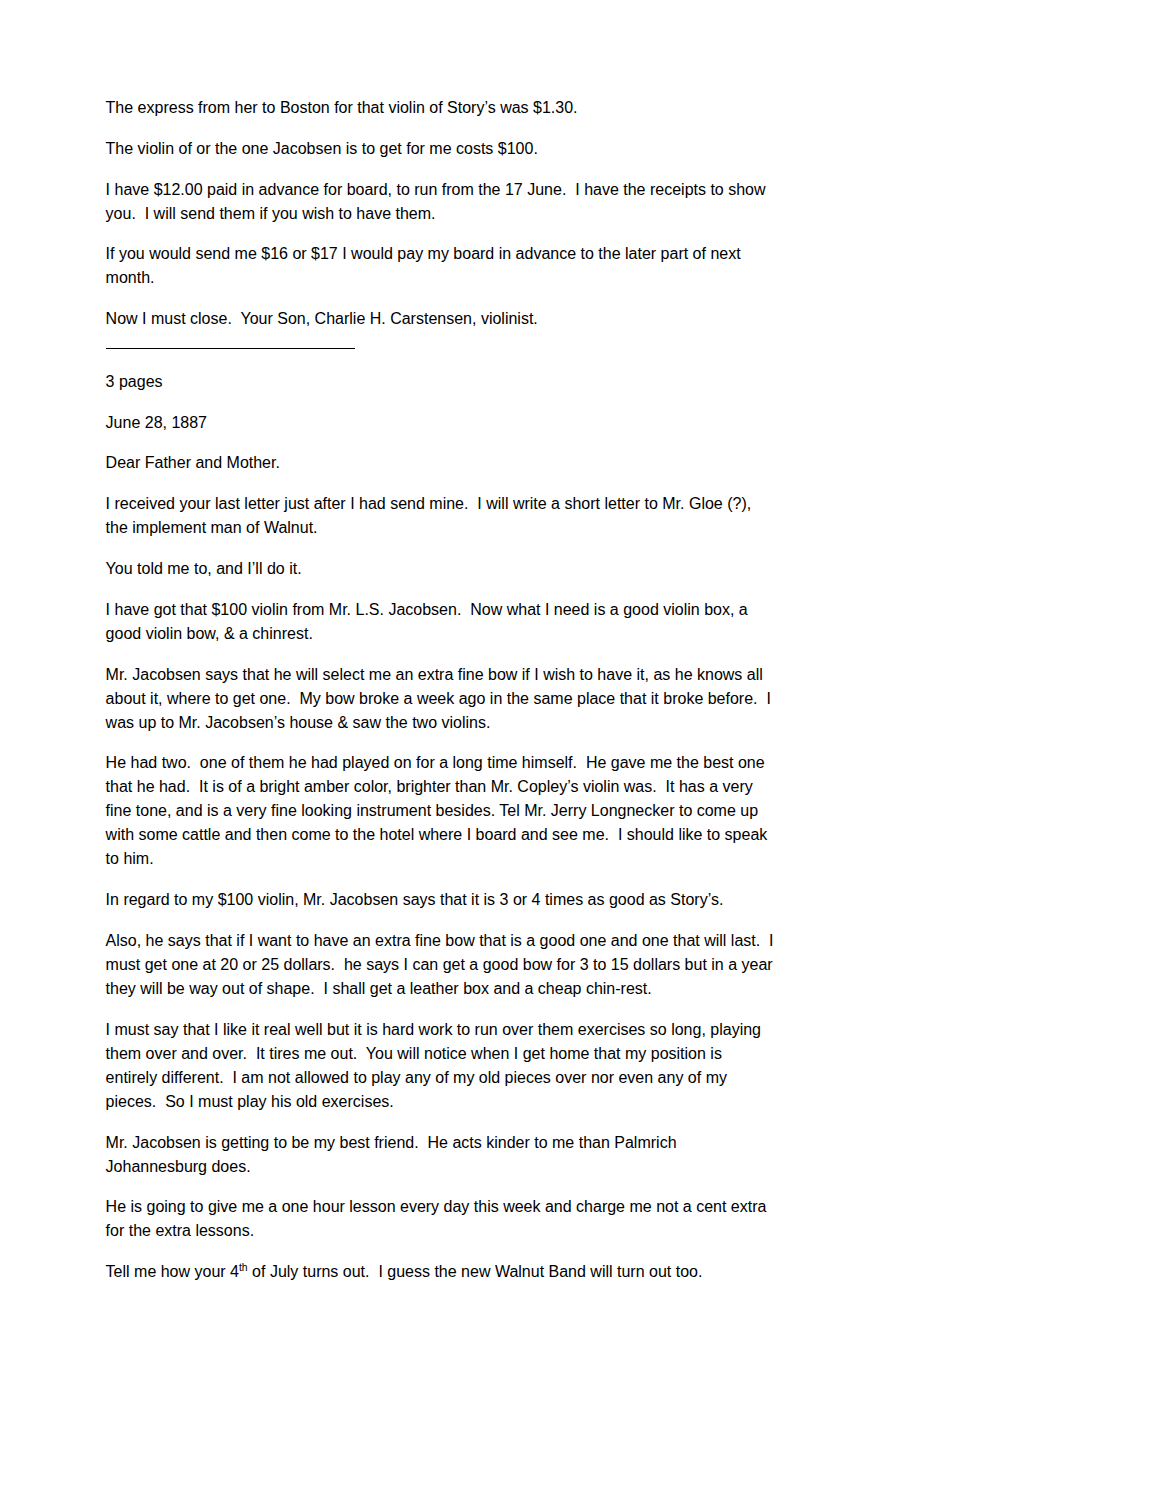The express from her to Boston for that violin of Story’s was $1.30.
The violin of or the one Jacobsen is to get for me costs $100.
I have $12.00 paid in advance for board, to run from the 17 June. I have the receipts to show you. I will send them if you wish to have them.
If you would send me $16 or $17 I would pay my board in advance to the later part of next month.
Now I must close. Your Son, Charlie H. Carstensen, violinist.
3 pages
June 28, 1887
Dear Father and Mother.
I received your last letter just after I had send mine. I will write a short letter to Mr. Gloe (?), the implement man of Walnut.
You told me to, and I’ll do it.
I have got that $100 violin from Mr. L.S. Jacobsen. Now what I need is a good violin box, a good violin bow, & a chinrest.
Mr. Jacobsen says that he will select me an extra fine bow if I wish to have it, as he knows all about it, where to get one. My bow broke a week ago in the same place that it broke before. I was up to Mr. Jacobsen’s house & saw the two violins.
He had two. one of them he had played on for a long time himself. He gave me the best one that he had. It is of a bright amber color, brighter than Mr. Copley’s violin was. It has a very fine tone, and is a very fine looking instrument besides. Tel Mr. Jerry Longnecker to come up with some cattle and then come to the hotel where I board and see me. I should like to speak to him.
In regard to my $100 violin, Mr. Jacobsen says that it is 3 or 4 times as good as Story’s.
Also, he says that if I want to have an extra fine bow that is a good one and one that will last. I must get one at 20 or 25 dollars. he says I can get a good bow for 3 to 15 dollars but in a year they will be way out of shape. I shall get a leather box and a cheap chin-rest.
I must say that I like it real well but it is hard work to run over them exercises so long, playing them over and over. It tires me out. You will notice when I get home that my position is entirely different. I am not allowed to play any of my old pieces over nor even any of my pieces. So I must play his old exercises.
Mr. Jacobsen is getting to be my best friend. He acts kinder to me than Palmrich Johannesburg does.
He is going to give me a one hour lesson every day this week and charge me not a cent extra for the extra lessons.
Tell me how your 4th of July turns out. I guess the new Walnut Band will turn out too.